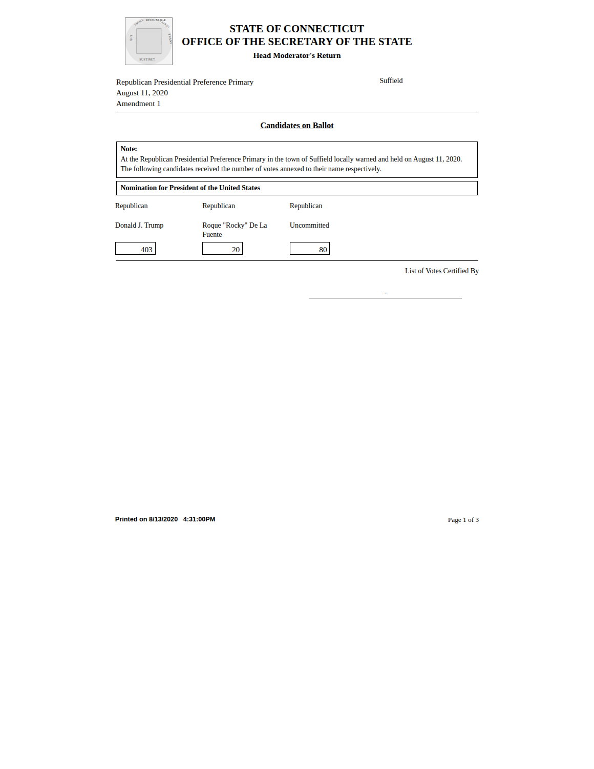SIGILL REIPUBLICÆ CONSC QUI TRANS SUSTINET
STATE OF CONNECTICUT
OFFICE OF THE SECRETARY OF THE STATE
Head Moderator's Return
Suffield
Republican Presidential Preference Primary
August 11, 2020
Amendment 1
Candidates on Ballot
Note: At the Republican Presidential Preference Primary in the town of Suffield locally warned and held on August 11, 2020. The following candidates received the number of votes annexed to their name respectively.
Nomination for President of the United States
| Republican | Republican | Republican | |
| Donald J. Trump | Roque "Rocky" De La Fuente | Uncommitted | |
| 403 | 20 | 80 | |
List of Votes Certified By
-
Printed on 8/13/2020 4:31:00PM Page 1 of 3